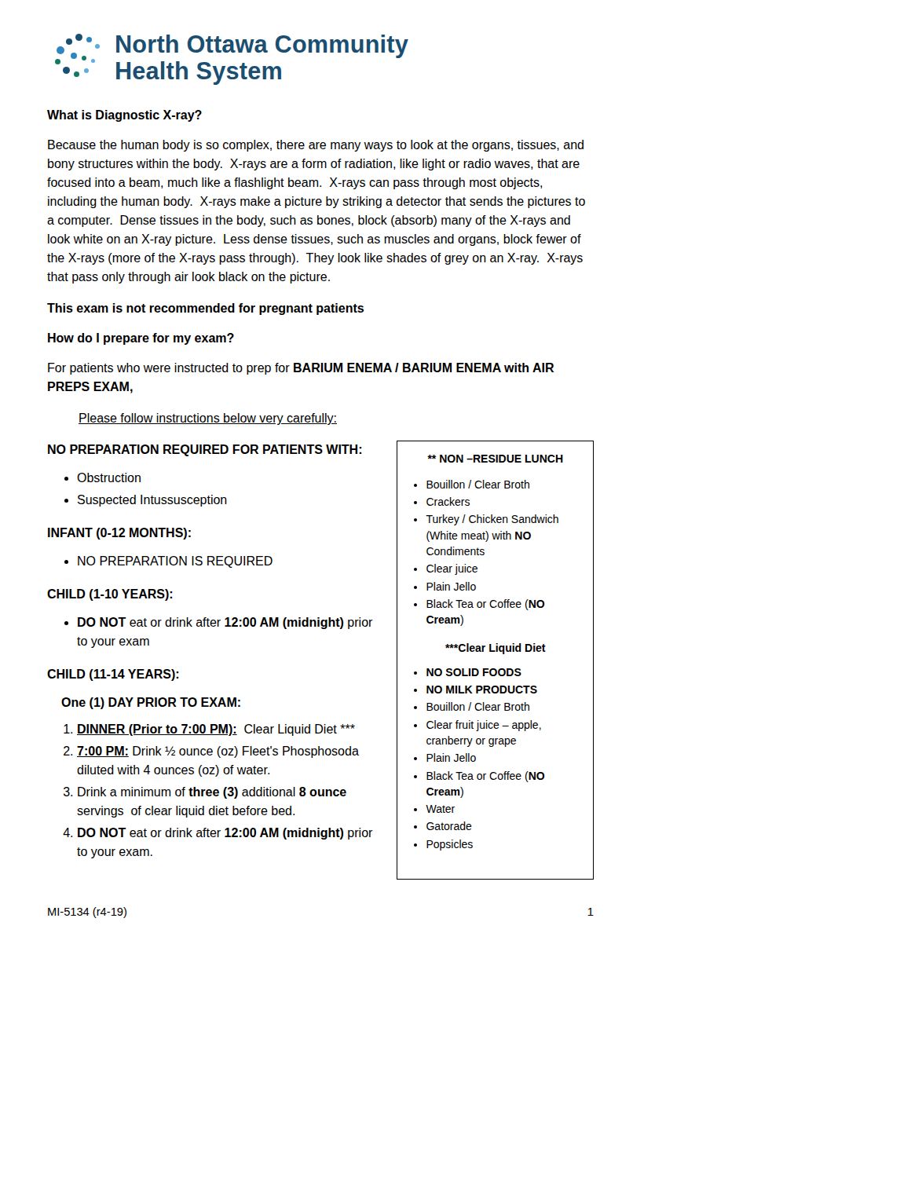North Ottawa Community
Health System
What is Diagnostic X-ray?
Because the human body is so complex, there are many ways to look at the organs, tissues, and bony structures within the body. X-rays are a form of radiation, like light or radio waves, that are focused into a beam, much like a flashlight beam. X-rays can pass through most objects, including the human body. X-rays make a picture by striking a detector that sends the pictures to a computer. Dense tissues in the body, such as bones, block (absorb) many of the X-rays and look white on an X-ray picture. Less dense tissues, such as muscles and organs, block fewer of the X-rays (more of the X-rays pass through). They look like shades of grey on an X-ray. X-rays that pass only through air look black on the picture.
This exam is not recommended for pregnant patients
How do I prepare for my exam?
For patients who were instructed to prep for BARIUM ENEMA / BARIUM ENEMA with AIR PREPS EXAM,
Please follow instructions below very carefully:
NO PREPARATION REQUIRED FOR PATIENTS WITH:
Obstruction
Suspected Intussusception
INFANT (0-12 MONTHS):
NO PREPARATION IS REQUIRED
CHILD (1-10 YEARS):
DO NOT eat or drink after 12:00 AM (midnight) prior to your exam
CHILD (11-14 YEARS):
One (1) DAY PRIOR TO EXAM:
DINNER (Prior to 7:00 PM): Clear Liquid Diet ***
7:00 PM: Drink ½ ounce (oz) Fleet's Phosphosoda diluted with 4 ounces (oz) of water.
Drink a minimum of three (3) additional 8 ounce servings of clear liquid diet before bed.
DO NOT eat or drink after 12:00 AM (midnight) prior to your exam.
** NON –RESIDUE LUNCH
Bouillon / Clear Broth
Crackers
Turkey / Chicken Sandwich (White meat) with NO Condiments
Clear juice
Plain Jello
Black Tea or Coffee (NO Cream)
***Clear Liquid Diet
NO SOLID FOODS
NO MILK PRODUCTS
Bouillon / Clear Broth
Clear fruit juice – apple, cranberry or grape
Plain Jello
Black Tea or Coffee (NO Cream)
Water
Gatorade
Popsicles
MI-5134 (r4-19) 1